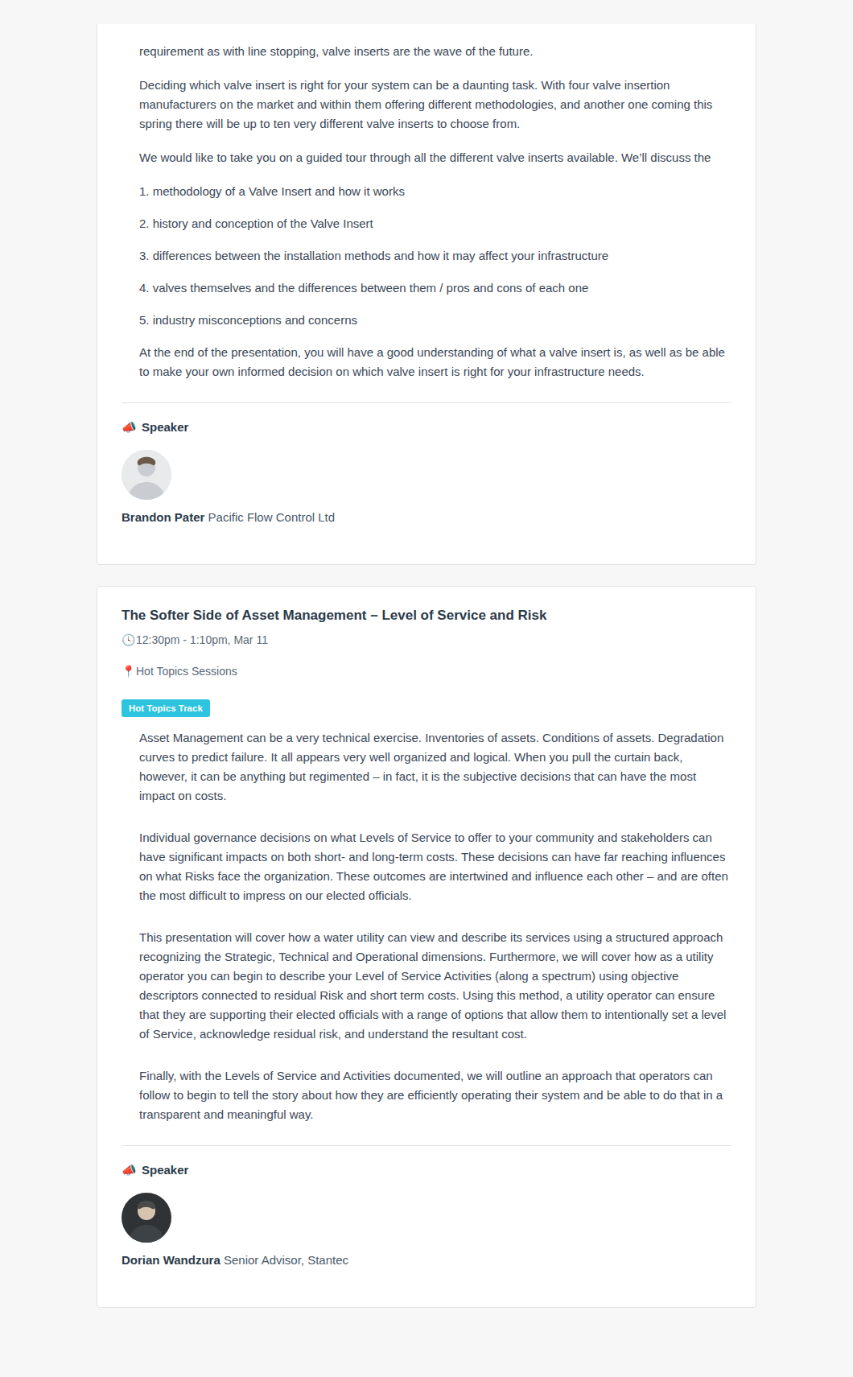requirement as with line stopping, valve inserts are the wave of the future.
Deciding which valve insert is right for your system can be a daunting task. With four valve insertion manufacturers on the market and within them offering different methodologies, and another one coming this spring there will be up to ten very different valve inserts to choose from.
We would like to take you on a guided tour through all the different valve inserts available. We’ll discuss the
1. methodology of a Valve Insert and how it works
2. history and conception of the Valve Insert
3. differences between the installation methods and how it may affect your infrastructure
4. valves themselves and the differences between them / pros and cons of each one
5. industry misconceptions and concerns
At the end of the presentation, you will have a good understanding of what a valve insert is, as well as be able to make your own informed decision on which valve insert is right for your infrastructure needs.
📣Speaker
Brandon Pater Pacific Flow Control Ltd
The Softer Side of Asset Management – Level of Service and Risk
🕓12:30pm - 1:10pm, Mar 11
📍Hot Topics Sessions
Hot Topics Track
Asset Management can be a very technical exercise. Inventories of assets. Conditions of assets. Degradation curves to predict failure. It all appears very well organized and logical. When you pull the curtain back, however, it can be anything but regimented – in fact, it is the subjective decisions that can have the most impact on costs.
Individual governance decisions on what Levels of Service to offer to your community and stakeholders can have significant impacts on both short- and long-term costs. These decisions can have far reaching influences on what Risks face the organization. These outcomes are intertwined and influence each other – and are often the most difficult to impress on our elected officials.
This presentation will cover how a water utility can view and describe its services using a structured approach recognizing the Strategic, Technical and Operational dimensions. Furthermore, we will cover how as a utility operator you can begin to describe your Level of Service Activities (along a spectrum) using objective descriptors connected to residual Risk and short term costs. Using this method, a utility operator can ensure that they are supporting their elected officials with a range of options that allow them to intentionally set a level of Service, acknowledge residual risk, and understand the resultant cost.
Finally, with the Levels of Service and Activities documented, we will outline an approach that operators can follow to begin to tell the story about how they are efficiently operating their system and be able to do that in a transparent and meaningful way.
📣Speaker
Dorian Wandzura Senior Advisor, Stantec